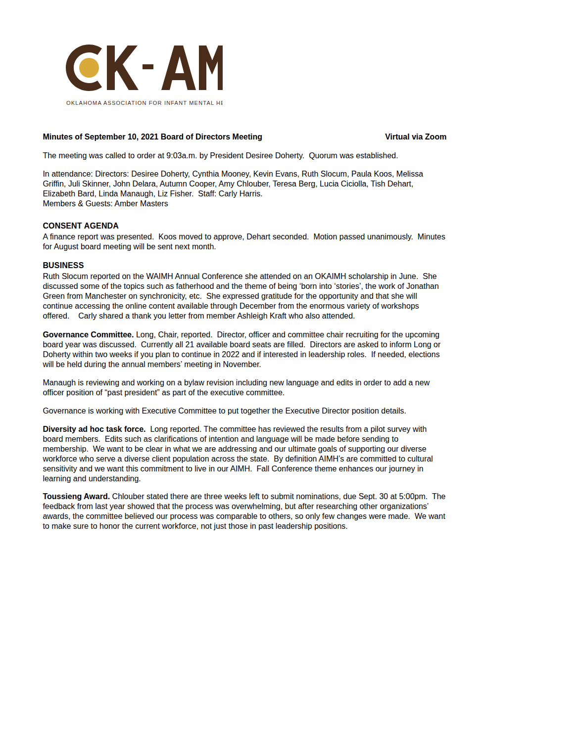OKLAHOMA ASSOCIATION FOR INFANT MENTAL HEALTH
Minutes of September 10, 2021 Board of Directors Meeting Virtual via Zoom
The meeting was called to order at 9:03a.m. by President Desiree Doherty. Quorum was established.
In attendance: Directors: Desiree Doherty, Cynthia Mooney, Kevin Evans, Ruth Slocum, Paula Koos, Melissa Griffin, Juli Skinner, John Delara, Autumn Cooper, Amy Chlouber, Teresa Berg, Lucia Ciciolla, Tish Dehart, Elizabeth Bard, Linda Manaugh, Liz Fisher. Staff: Carly Harris. Members & Guests: Amber Masters
CONSENT AGENDA
A finance report was presented. Koos moved to approve, Dehart seconded. Motion passed unanimously. Minutes for August board meeting will be sent next month.
BUSINESS
Ruth Slocum reported on the WAIMH Annual Conference she attended on an OKAIMH scholarship in June. She discussed some of the topics such as fatherhood and the theme of being ‘born into ‘stories’, the work of Jonathan Green from Manchester on synchronicity, etc. She expressed gratitude for the opportunity and that she will continue accessing the online content available through December from the enormous variety of workshops offered. Carly shared a thank you letter from member Ashleigh Kraft who also attended.
Governance Committee. Long, Chair, reported. Director, officer and committee chair recruiting for the upcoming board year was discussed. Currently all 21 available board seats are filled. Directors are asked to inform Long or Doherty within two weeks if you plan to continue in 2022 and if interested in leadership roles. If needed, elections will be held during the annual members’ meeting in November.
Manaugh is reviewing and working on a bylaw revision including new language and edits in order to add a new officer position of “past president” as part of the executive committee.
Governance is working with Executive Committee to put together the Executive Director position details.
Diversity ad hoc task force. Long reported. The committee has reviewed the results from a pilot survey with board members. Edits such as clarifications of intention and language will be made before sending to membership. We want to be clear in what we are addressing and our ultimate goals of supporting our diverse workforce who serve a diverse client population across the state. By definition AIMH’s are committed to cultural sensitivity and we want this commitment to live in our AIMH. Fall Conference theme enhances our journey in learning and understanding.
Toussieng Award. Chlouber stated there are three weeks left to submit nominations, due Sept. 30 at 5:00pm. The feedback from last year showed that the process was overwhelming, but after researching other organizations’ awards, the committee believed our process was comparable to others, so only few changes were made. We want to make sure to honor the current workforce, not just those in past leadership positions.